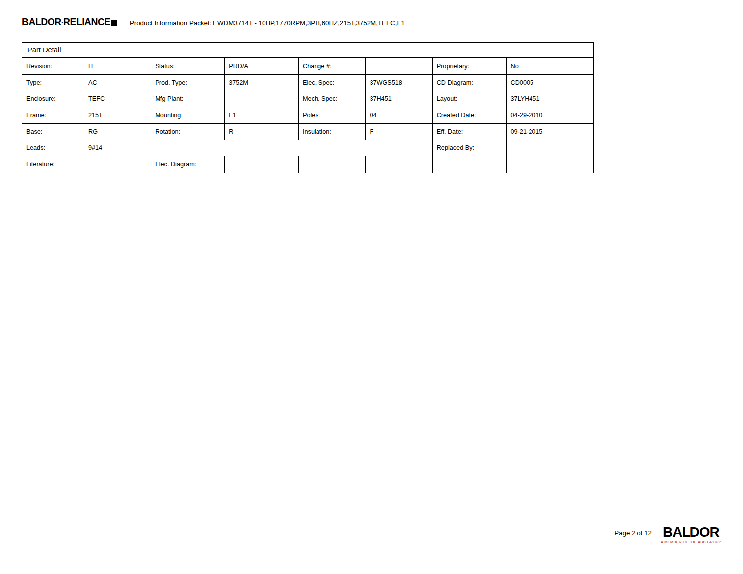BALDOR·RELIANCE
Product Information Packet: EWDM3714T - 10HP,1770RPM,3PH,60HZ,215T,3752M,TEFC,F1
Part Detail
| Revision: | H | Status: | PRD/A | Change #: | | Proprietary: | No |
| Type: | AC | Prod. Type: | 3752M | Elec. Spec: | 37WGS518 | CD Diagram: | CD0005 |
| Enclosure: | TEFC | Mfg Plant: | | Mech. Spec: | 37H451 | Layout: | 37LYH451 |
| Frame: | 215T | Mounting: | F1 | Poles: | 04 | Created Date: | 04-29-2010 |
| Base: | RG | Rotation: | R | Insulation: | F | Eff. Date: | 09-21-2015 |
| Leads: | 9#14 | Replaced By: | |
| Literature: | | Elec. Diagram: | | | | | |
Page 2 of 12
BALDOR
A MEMBER OF THE ABB GROUP